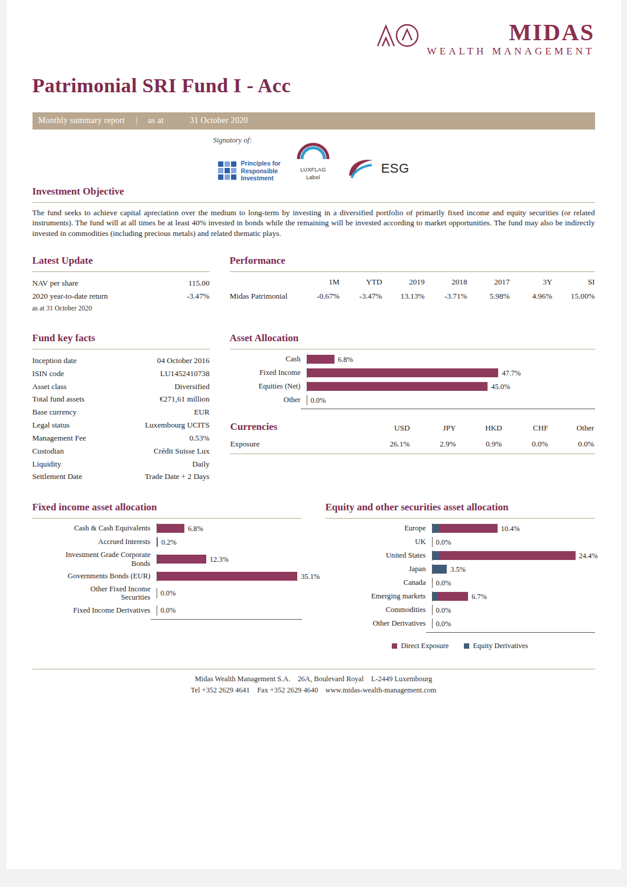MIDAS
WEALTH MANAGEMENT
Patrimonial SRI Fund I - Acc
Monthly summary report | as at 31 October 2020
Signatory of:
Principles for Responsible Investment
LUXFLAG
Label
ESG
Investment Objective
The fund seeks to achieve capital apreciation over the medium to long-term by investing in a diversified portfolio of primarily fixed income and equity securities (or related instruments). The fund will at all times be at least 40% invested in bonds while the remaining will be invested according to market opportunities. The fund may also be indirectly invested in commodities (including precious metals) and related thematic plays.
Latest Update
| NAV per share | 115.00 |
| 2020 year-to-date return | -3.47% |
| as at 31 October 2020 | |
Performance
| | 1M | YTD | 2019 | 2018 | 2017 | 3Y | SI |
| --- | --- | --- | --- | --- | --- | --- | --- |
| Midas Patrimonial | -0.67% | -3.47% | 13.13% | -3.71% | 5.98% | 4.96% | 15.00% |
Fund key facts
| Inception date | 04 October 2016 |
| ISIN code | LU1452410738 |
| Asset class | Diversified |
| Total fund assets | €271,61 million |
| Base currency | EUR |
| Legal status | Luxembourg UCITS |
| Management Fee | 0.53% |
| Custodian | Crédit Suisse Lux |
| Liquidity | Daily |
| Settlement Date | Trade Date + 2 Days |
Asset Allocation
Cash
6.8%
Fixed Income
47.7%
Equities (Net)
45.0%
Other
0.0%
| Currencies | USD | JPY | HKD | CHF | Other |
| --- | --- | --- | --- | --- | --- |
| Exposure | 26.1% | 2.9% | 0.9% | 0.0% | 0.0% |
Fixed income asset allocation
Cash & Cash Equivalents
6.8%
Accrued Interests
0.2%
Investment Grade Corporate
Bonds
12.3%
Governments Bonds (EUR)
35.1%
Other Fixed Income
Securities
0.0%
Fixed Income Derivatives
0.0%
Equity and other securities asset allocation
Europe
10.4%
UK
0.0%
United States
24.4%
Japan
3.5%
Canada
0.0%
Emerging markets
6.7%
Commodities
0.0%
Other Derivatives
0.0%
Direct Exposure Equity Derivatives
Midas Wealth Management S.A. 26A, Boulevard Royal L-2449 Luxembourg
Tel +352 2629 4641 Fax +352 2629 4640 www.midas-wealth-management.com